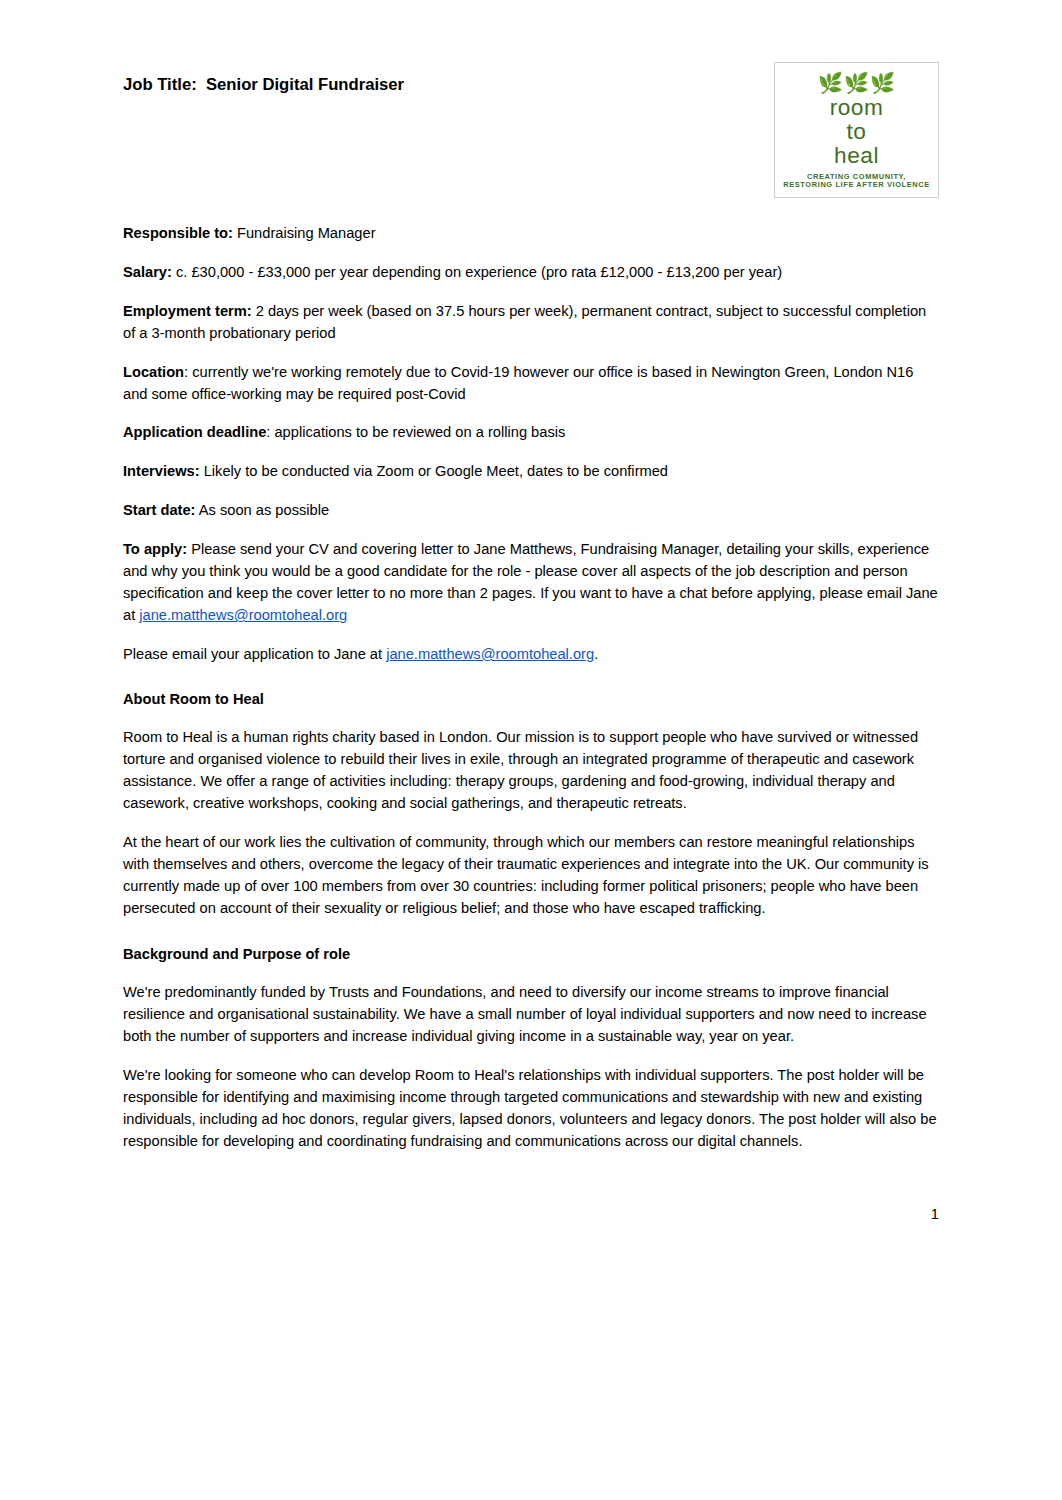🌿🌿🌿
room
to
heal
CREATING COMMUNITY,
RESTORING LIFE AFTER VIOLENCE
Job Title: Senior Digital Fundraiser
Responsible to: Fundraising Manager
Salary: c. £30,000 - £33,000 per year depending on experience (pro rata £12,000 - £13,200 per year)
Employment term: 2 days per week (based on 37.5 hours per week), permanent contract, subject to successful completion of a 3-month probationary period
Location: currently we're working remotely due to Covid-19 however our office is based in Newington Green, London N16 and some office-working may be required post-Covid
Application deadline: applications to be reviewed on a rolling basis
Interviews: Likely to be conducted via Zoom or Google Meet, dates to be confirmed
Start date: As soon as possible
To apply: Please send your CV and covering letter to Jane Matthews, Fundraising Manager, detailing your skills, experience and why you think you would be a good candidate for the role - please cover all aspects of the job description and person specification and keep the cover letter to no more than 2 pages. If you want to have a chat before applying, please email Jane at jane.matthews@roomtoheal.org
Please email your application to Jane at jane.matthews@roomtoheal.org.
About Room to Heal
Room to Heal is a human rights charity based in London. Our mission is to support people who have survived or witnessed torture and organised violence to rebuild their lives in exile, through an integrated programme of therapeutic and casework assistance. We offer a range of activities including: therapy groups, gardening and food-growing, individual therapy and casework, creative workshops, cooking and social gatherings, and therapeutic retreats.
At the heart of our work lies the cultivation of community, through which our members can restore meaningful relationships with themselves and others, overcome the legacy of their traumatic experiences and integrate into the UK. Our community is currently made up of over 100 members from over 30 countries: including former political prisoners; people who have been persecuted on account of their sexuality or religious belief; and those who have escaped trafficking.
Background and Purpose of role
We're predominantly funded by Trusts and Foundations, and need to diversify our income streams to improve financial resilience and organisational sustainability. We have a small number of loyal individual supporters and now need to increase both the number of supporters and increase individual giving income in a sustainable way, year on year.
We're looking for someone who can develop Room to Heal's relationships with individual supporters. The post holder will be responsible for identifying and maximising income through targeted communications and stewardship with new and existing individuals, including ad hoc donors, regular givers, lapsed donors, volunteers and legacy donors. The post holder will also be responsible for developing and coordinating fundraising and communications across our digital channels.
1